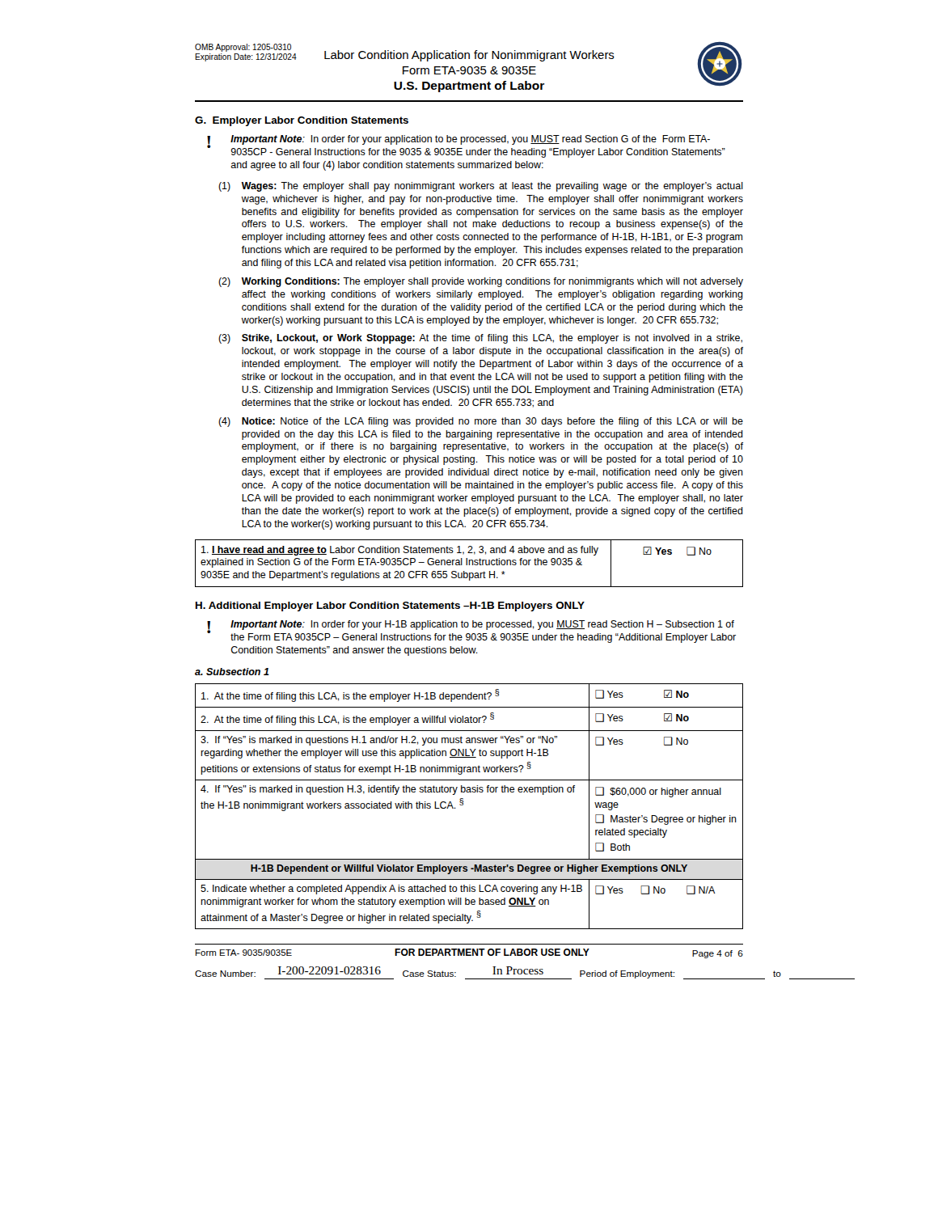OMB Approval: 1205-0310
Expiration Date: 12/31/2024
Labor Condition Application for Nonimmigrant Workers
Form ETA-9035 & 9035E
U.S. Department of Labor
G. Employer Labor Condition Statements
! Important Note: In order for your application to be processed, you MUST read Section G of the Form ETA-9035CP - General Instructions for the 9035 & 9035E under the heading “Employer Labor Condition Statements” and agree to all four (4) labor condition statements summarized below:
(1) Wages: The employer shall pay nonimmigrant workers at least the prevailing wage or the employer’s actual wage, whichever is higher, and pay for non-productive time. The employer shall offer nonimmigrant workers benefits and eligibility for benefits provided as compensation for services on the same basis as the employer offers to U.S. workers. The employer shall not make deductions to recoup a business expense(s) of the employer including attorney fees and other costs connected to the performance of H-1B, H-1B1, or E-3 program functions which are required to be performed by the employer. This includes expenses related to the preparation and filing of this LCA and related visa petition information. 20 CFR 655.731;
(2) Working Conditions: The employer shall provide working conditions for nonimmigrants which will not adversely affect the working conditions of workers similarly employed. The employer’s obligation regarding working conditions shall extend for the duration of the validity period of the certified LCA or the period during which the worker(s) working pursuant to this LCA is employed by the employer, whichever is longer. 20 CFR 655.732;
(3) Strike, Lockout, or Work Stoppage: At the time of filing this LCA, the employer is not involved in a strike, lockout, or work stoppage in the course of a labor dispute in the occupational classification in the area(s) of intended employment. The employer will notify the Department of Labor within 3 days of the occurrence of a strike or lockout in the occupation, and in that event the LCA will not be used to support a petition filing with the U.S. Citizenship and Immigration Services (USCIS) until the DOL Employment and Training Administration (ETA) determines that the strike or lockout has ended. 20 CFR 655.733; and
(4) Notice: Notice of the LCA filing was provided no more than 30 days before the filing of this LCA or will be provided on the day this LCA is filed to the bargaining representative in the occupation and area of intended employment, or if there is no bargaining representative, to workers in the occupation at the place(s) of employment either by electronic or physical posting. This notice was or will be posted for a total period of 10 days, except that if employees are provided individual direct notice by e-mail, notification need only be given once. A copy of the notice documentation will be maintained in the employer’s public access file. A copy of this LCA will be provided to each nonimmigrant worker employed pursuant to the LCA. The employer shall, no later than the date the worker(s) report to work at the place(s) of employment, provide a signed copy of the certified LCA to the worker(s) working pursuant to this LCA. 20 CFR 655.734.
| 1. I have read and agree to Labor Condition Statements 1, 2, 3, and 4 above and as fully explained in Section G of the Form ETA-9035CP – General Instructions for the 9035 & 9035E and the Department’s regulations at 20 CFR 655 Subpart H. * | ☑ Yes ❑ No |
H. Additional Employer Labor Condition Statements –H-1B Employers ONLY
! Important Note: In order for your H-1B application to be processed, you MUST read Section H – Subsection 1 of the Form ETA 9035CP – General Instructions for the 9035 & 9035E under the heading “Additional Employer Labor Condition Statements” and answer the questions below.
a. Subsection 1
| 1. At the time of filing this LCA, is the employer H-1B dependent? § | ❑ Yes ☑ No |
| 2. At the time of filing this LCA, is the employer a willful violator? § | ❑ Yes ☑ No |
| 3. If “Yes” is marked in questions H.1 and/or H.2, you must answer “Yes” or “No” regarding whether the employer will use this application ONLY to support H-1B petitions or extensions of status for exempt H-1B nonimmigrant workers? § | ❑ Yes ❑ No |
| 4. If "Yes" is marked in question H.3, identify the statutory basis for the exemption of the H-1B nonimmigrant workers associated with this LCA. § | ❑ $60,000 or higher annual wage ❑ Master’s Degree or higher in related specialty ❑ Both |
| H-1B Dependent or Willful Violator Employers -Master's Degree or Higher Exemptions ONLY |
| 5. Indicate whether a completed Appendix A is attached to this LCA covering any H-1B nonimmigrant worker for whom the statutory exemption will be based ONLY on attainment of a Master’s Degree or higher in related specialty. § | ❑ Yes ❑ No ❑ N/A |
Form ETA- 9035/9035E
FOR DEPARTMENT OF LABOR USE ONLY
Page 4 of 6
Case Number: I-200-22091-028316 Case Status: In Process Period of Employment: to